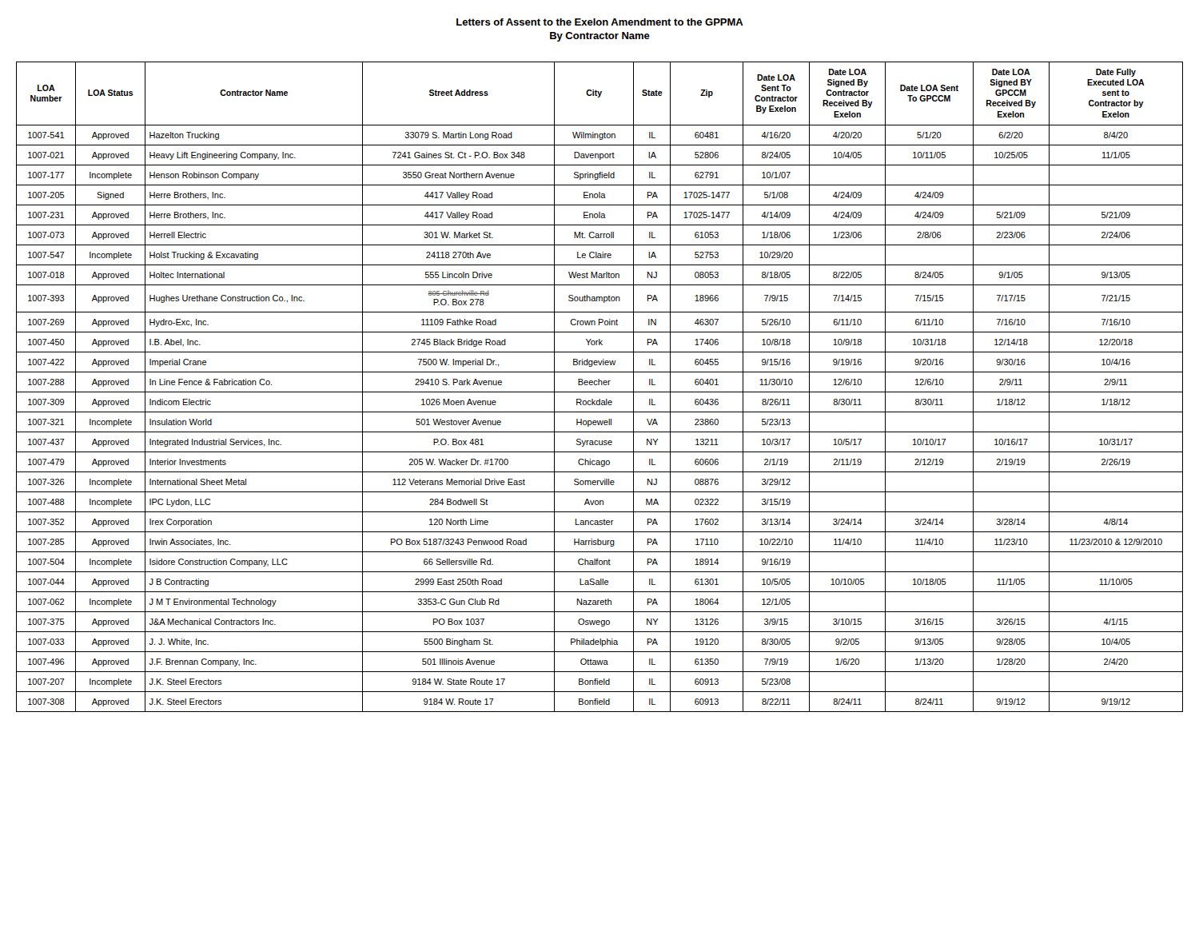Letters of Assent to the Exelon Amendment to the GPPMA
By Contractor Name
| LOA Number | LOA Status | Contractor Name | Street Address | City | State | Zip | Date LOA Sent To Contractor By Exelon | Date LOA Signed By Contractor Received By Exelon | Date LOA Sent To GPCCM | Date LOA Signed BY GPCCM Received By Exelon | Date Fully Executed LOA sent to Contractor by Exelon |
| --- | --- | --- | --- | --- | --- | --- | --- | --- | --- | --- | --- |
| 1007-541 | Approved | Hazelton Trucking | 33079 S. Martin Long Road | Wilmington | IL | 60481 | 4/16/20 | 4/20/20 | 5/1/20 | 6/2/20 | 8/4/20 |
| 1007-021 | Approved | Heavy Lift Engineering Company, Inc. | 7241 Gaines St. Ct - P.O. Box 348 | Davenport | IA | 52806 | 8/24/05 | 10/4/05 | 10/11/05 | 10/25/05 | 11/1/05 |
| 1007-177 | Incomplete | Henson Robinson Company | 3550 Great Northern Avenue | Springfield | IL | 62791 | 10/1/07 | | | | |
| 1007-205 | Signed | Herre Brothers, Inc. | 4417 Valley Road | Enola | PA | 17025-1477 | 5/1/08 | 4/24/09 | 4/24/09 | | |
| 1007-231 | Approved | Herre Brothers, Inc. | 4417 Valley Road | Enola | PA | 17025-1477 | 4/14/09 | 4/24/09 | 4/24/09 | 5/21/09 | 5/21/09 |
| 1007-073 | Approved | Herrell Electric | 301 W. Market St. | Mt. Carroll | IL | 61053 | 1/18/06 | 1/23/06 | 2/8/06 | 2/23/06 | 2/24/06 |
| 1007-547 | Incomplete | Holst Trucking & Excavating | 24118 270th Ave | Le Claire | IA | 52753 | 10/29/20 | | | | |
| 1007-018 | Approved | Holtec International | 555 Lincoln Drive | West Marlton | NJ | 08053 | 8/18/05 | 8/22/05 | 8/24/05 | 9/1/05 | 9/13/05 |
| 1007-393 | Approved | Hughes Urethane Construction Co., Inc. | 805 Churchville Rd P.O. Box 278 | Southampton | PA | 18966 | 7/9/15 | 7/14/15 | 7/15/15 | 7/17/15 | 7/21/15 |
| 1007-269 | Approved | Hydro-Exc, Inc. | 11109 Fathke Road | Crown Point | IN | 46307 | 5/26/10 | 6/11/10 | 6/11/10 | 7/16/10 | 7/16/10 |
| 1007-450 | Approved | I.B. Abel, Inc. | 2745 Black Bridge Road | York | PA | 17406 | 10/8/18 | 10/9/18 | 10/31/18 | 12/14/18 | 12/20/18 |
| 1007-422 | Approved | Imperial Crane | 7500 W. Imperial Dr., | Bridgeview | IL | 60455 | 9/15/16 | 9/19/16 | 9/20/16 | 9/30/16 | 10/4/16 |
| 1007-288 | Approved | In Line Fence & Fabrication Co. | 29410 S. Park Avenue | Beecher | IL | 60401 | 11/30/10 | 12/6/10 | 12/6/10 | 2/9/11 | 2/9/11 |
| 1007-309 | Approved | Indicom Electric | 1026 Moen Avenue | Rockdale | IL | 60436 | 8/26/11 | 8/30/11 | 8/30/11 | 1/18/12 | 1/18/12 |
| 1007-321 | Incomplete | Insulation World | 501 Westover Avenue | Hopewell | VA | 23860 | 5/23/13 | | | | |
| 1007-437 | Approved | Integrated Industrial Services, Inc. | P.O. Box 481 | Syracuse | NY | 13211 | 10/3/17 | 10/5/17 | 10/10/17 | 10/16/17 | 10/31/17 |
| 1007-479 | Approved | Interior Investments | 205 W. Wacker Dr. #1700 | Chicago | IL | 60606 | 2/1/19 | 2/11/19 | 2/12/19 | 2/19/19 | 2/26/19 |
| 1007-326 | Incomplete | International Sheet Metal | 112 Veterans Memorial Drive East | Somerville | NJ | 08876 | 3/29/12 | | | | |
| 1007-488 | Incomplete | IPC Lydon, LLC | 284 Bodwell St | Avon | MA | 02322 | 3/15/19 | | | | |
| 1007-352 | Approved | Irex Corporation | 120 North Lime | Lancaster | PA | 17602 | 3/13/14 | 3/24/14 | 3/24/14 | 3/28/14 | 4/8/14 |
| 1007-285 | Approved | Irwin Associates, Inc. | PO Box 5187/3243 Penwood Road | Harrisburg | PA | 17110 | 10/22/10 | 11/4/10 | 11/4/10 | 11/23/10 | 11/23/2010 & 12/9/2010 |
| 1007-504 | Incomplete | Isidore Construction Company, LLC | 66 Sellersville Rd. | Chalfont | PA | 18914 | 9/16/19 | | | | |
| 1007-044 | Approved | J B Contracting | 2999 East 250th Road | LaSalle | IL | 61301 | 10/5/05 | 10/10/05 | 10/18/05 | 11/1/05 | 11/10/05 |
| 1007-062 | Incomplete | J M T Environmental Technology | 3353-C Gun Club Rd | Nazareth | PA | 18064 | 12/1/05 | | | | |
| 1007-375 | Approved | J&A Mechanical Contractors Inc. | PO Box 1037 | Oswego | NY | 13126 | 3/9/15 | 3/10/15 | 3/16/15 | 3/26/15 | 4/1/15 |
| 1007-033 | Approved | J. J. White, Inc. | 5500 Bingham St. | Philadelphia | PA | 19120 | 8/30/05 | 9/2/05 | 9/13/05 | 9/28/05 | 10/4/05 |
| 1007-496 | Approved | J.F. Brennan Company, Inc. | 501 Illinois Avenue | Ottawa | IL | 61350 | 7/9/19 | 1/6/20 | 1/13/20 | 1/28/20 | 2/4/20 |
| 1007-207 | Incomplete | J.K. Steel Erectors | 9184 W. State Route 17 | Bonfield | IL | 60913 | 5/23/08 | | | | |
| 1007-308 | Approved | J.K. Steel Erectors | 9184 W. Route 17 | Bonfield | IL | 60913 | 8/22/11 | 8/24/11 | 8/24/11 | 9/19/12 | 9/19/12 |